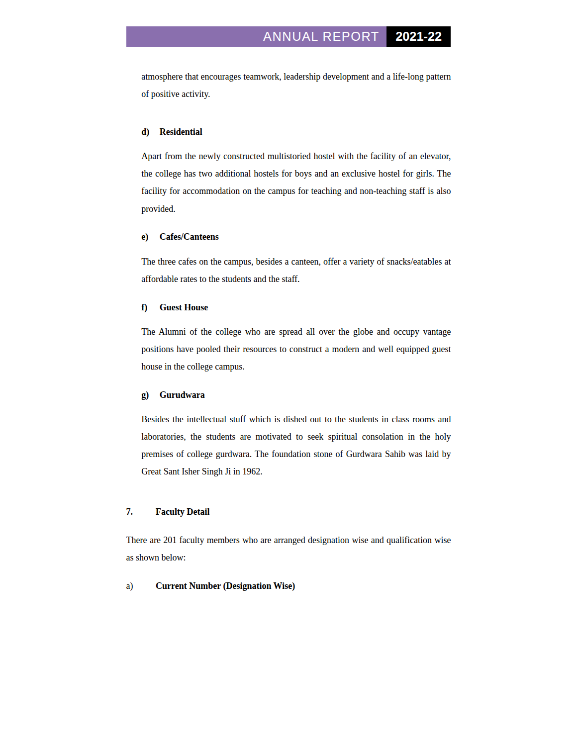ANNUAL REPORT
2021-22
atmosphere that encourages teamwork, leadership development and a life-long pattern of positive activity.
d) Residential
Apart from the newly constructed multistoried hostel with the facility of an elevator, the college has two additional hostels for boys and an exclusive hostel for girls. The facility for accommodation on the campus for teaching and non-teaching staff is also provided.
e) Cafes/Canteens
The three cafes on the campus, besides a canteen, offer a variety of snacks/eatables at affordable rates to the students and the staff.
f) Guest House
The Alumni of the college who are spread all over the globe and occupy vantage positions have pooled their resources to construct a modern and well equipped guest house in the college campus.
g) Gurudwara
Besides the intellectual stuff which is dished out to the students in class rooms and laboratories, the students are motivated to seek spiritual consolation in the holy premises of college gurdwara. The foundation stone of Gurdwara Sahib was laid by Great Sant Isher Singh Ji in 1962.
7. Faculty Detail
There are 201 faculty members who are arranged designation wise and qualification wise as shown below:
a) Current Number (Designation Wise)